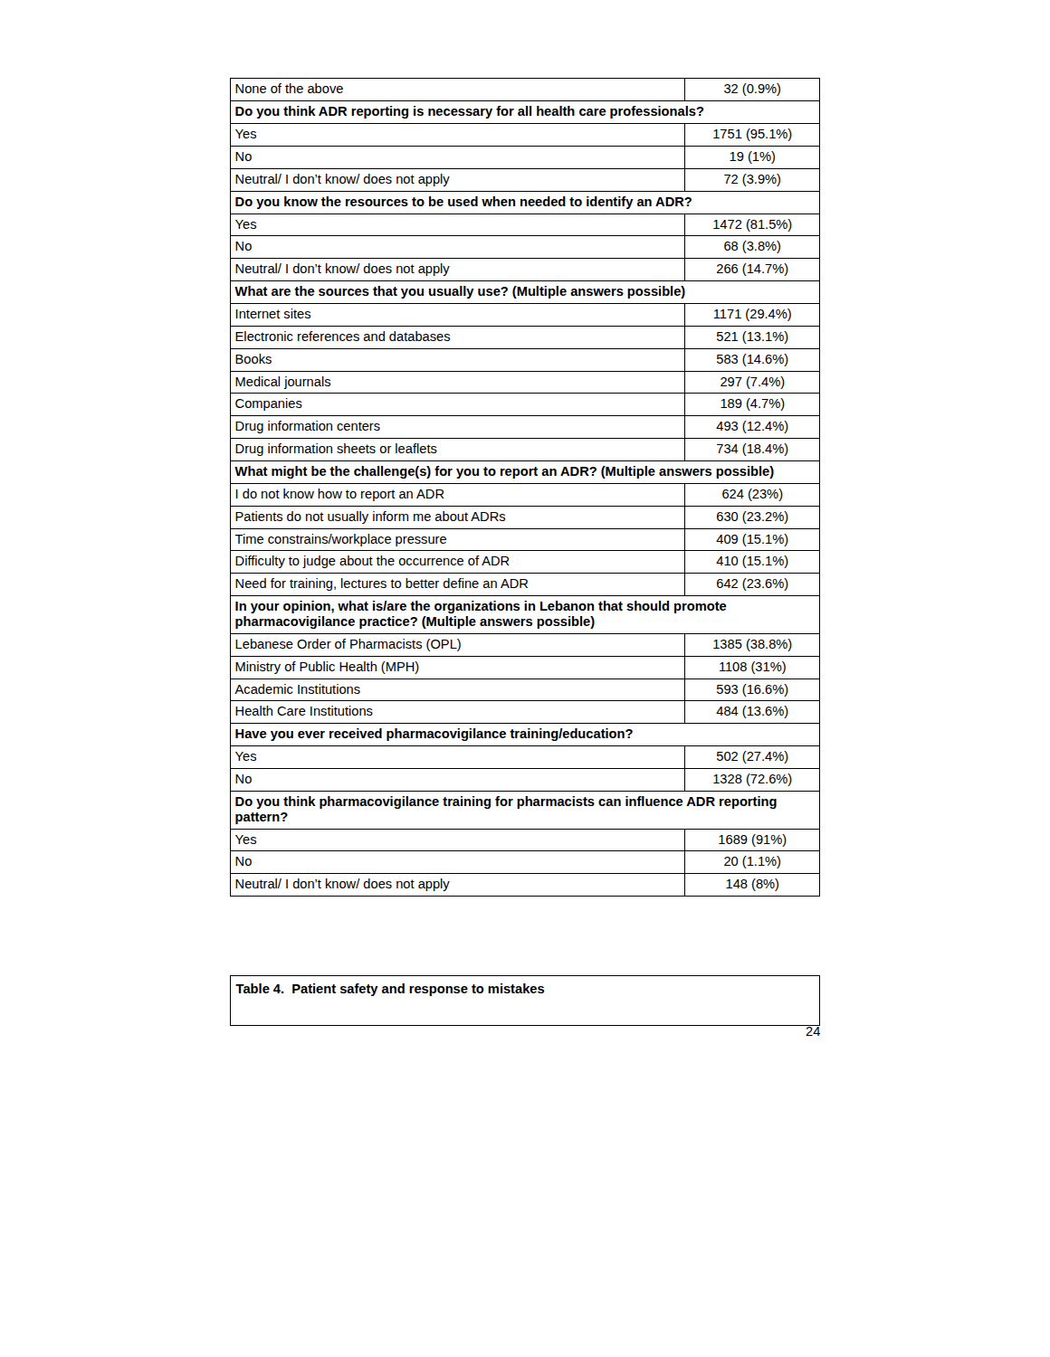| None of the above | 32 (0.9%) |
| Do you think ADR reporting is necessary for all health care professionals? |
| Yes | 1751 (95.1%) |
| No | 19 (1%) |
| Neutral/ I don’t know/ does not apply | 72 (3.9%) |
| Do you know the resources to be used when needed to identify an ADR? |
| Yes | 1472 (81.5%) |
| No | 68 (3.8%) |
| Neutral/ I don’t know/ does not apply | 266 (14.7%) |
| What are the sources that you usually use? (Multiple answers possible) |
| Internet sites | 1171 (29.4%) |
| Electronic references and databases | 521 (13.1%) |
| Books | 583 (14.6%) |
| Medical journals | 297 (7.4%) |
| Companies | 189 (4.7%) |
| Drug information centers | 493 (12.4%) |
| Drug information sheets or leaflets | 734 (18.4%) |
| What might be the challenge(s) for you to report an ADR? (Multiple answers possible) |
| I do not know how to report an ADR | 624 (23%) |
| Patients do not usually inform me about ADRs | 630 (23.2%) |
| Time constrains/workplace pressure | 409 (15.1%) |
| Difficulty to judge about the occurrence of ADR | 410 (15.1%) |
| Need for training, lectures to better define an ADR | 642 (23.6%) |
| In your opinion, what is/are the organizations in Lebanon that should promote pharmacovigilance practice? (Multiple answers possible) |
| Lebanese Order of Pharmacists (OPL) | 1385 (38.8%) |
| Ministry of Public Health (MPH) | 1108 (31%) |
| Academic Institutions | 593 (16.6%) |
| Health Care Institutions | 484 (13.6%) |
| Have you ever received pharmacovigilance training/education? |
| Yes | 502 (27.4%) |
| No | 1328 (72.6%) |
| Do you think pharmacovigilance training for pharmacists can influence ADR reporting pattern? |
| Yes | 1689 (91%) |
| No | 20 (1.1%) |
| Neutral/ I don’t know/ does not apply | 148 (8%) |
| Table 4. Patient safety and response to mistakes |
24